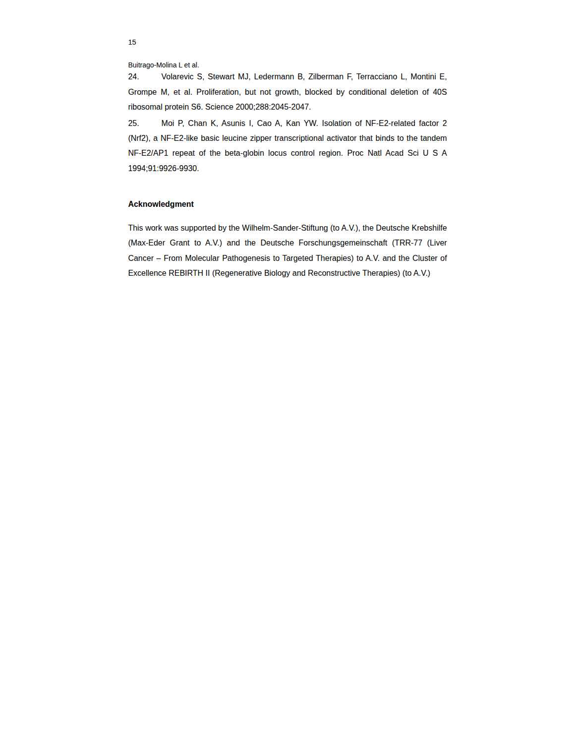15
Buitrago-Molina L et al.
24. Volarevic S, Stewart MJ, Ledermann B, Zilberman F, Terracciano L, Montini E, Grompe M, et al. Proliferation, but not growth, blocked by conditional deletion of 40S ribosomal protein S6. Science 2000;288:2045-2047.
25. Moi P, Chan K, Asunis I, Cao A, Kan YW. Isolation of NF-E2-related factor 2 (Nrf2), a NF-E2-like basic leucine zipper transcriptional activator that binds to the tandem NF-E2/AP1 repeat of the beta-globin locus control region. Proc Natl Acad Sci U S A 1994;91:9926-9930.
Acknowledgment
This work was supported by the Wilhelm-Sander-Stiftung (to A.V.), the Deutsche Krebshilfe (Max-Eder Grant to A.V.) and the Deutsche Forschungsgemeinschaft (TRR-77 (Liver Cancer – From Molecular Pathogenesis to Targeted Therapies) to A.V. and the Cluster of Excellence REBIRTH II (Regenerative Biology and Reconstructive Therapies) (to A.V.)